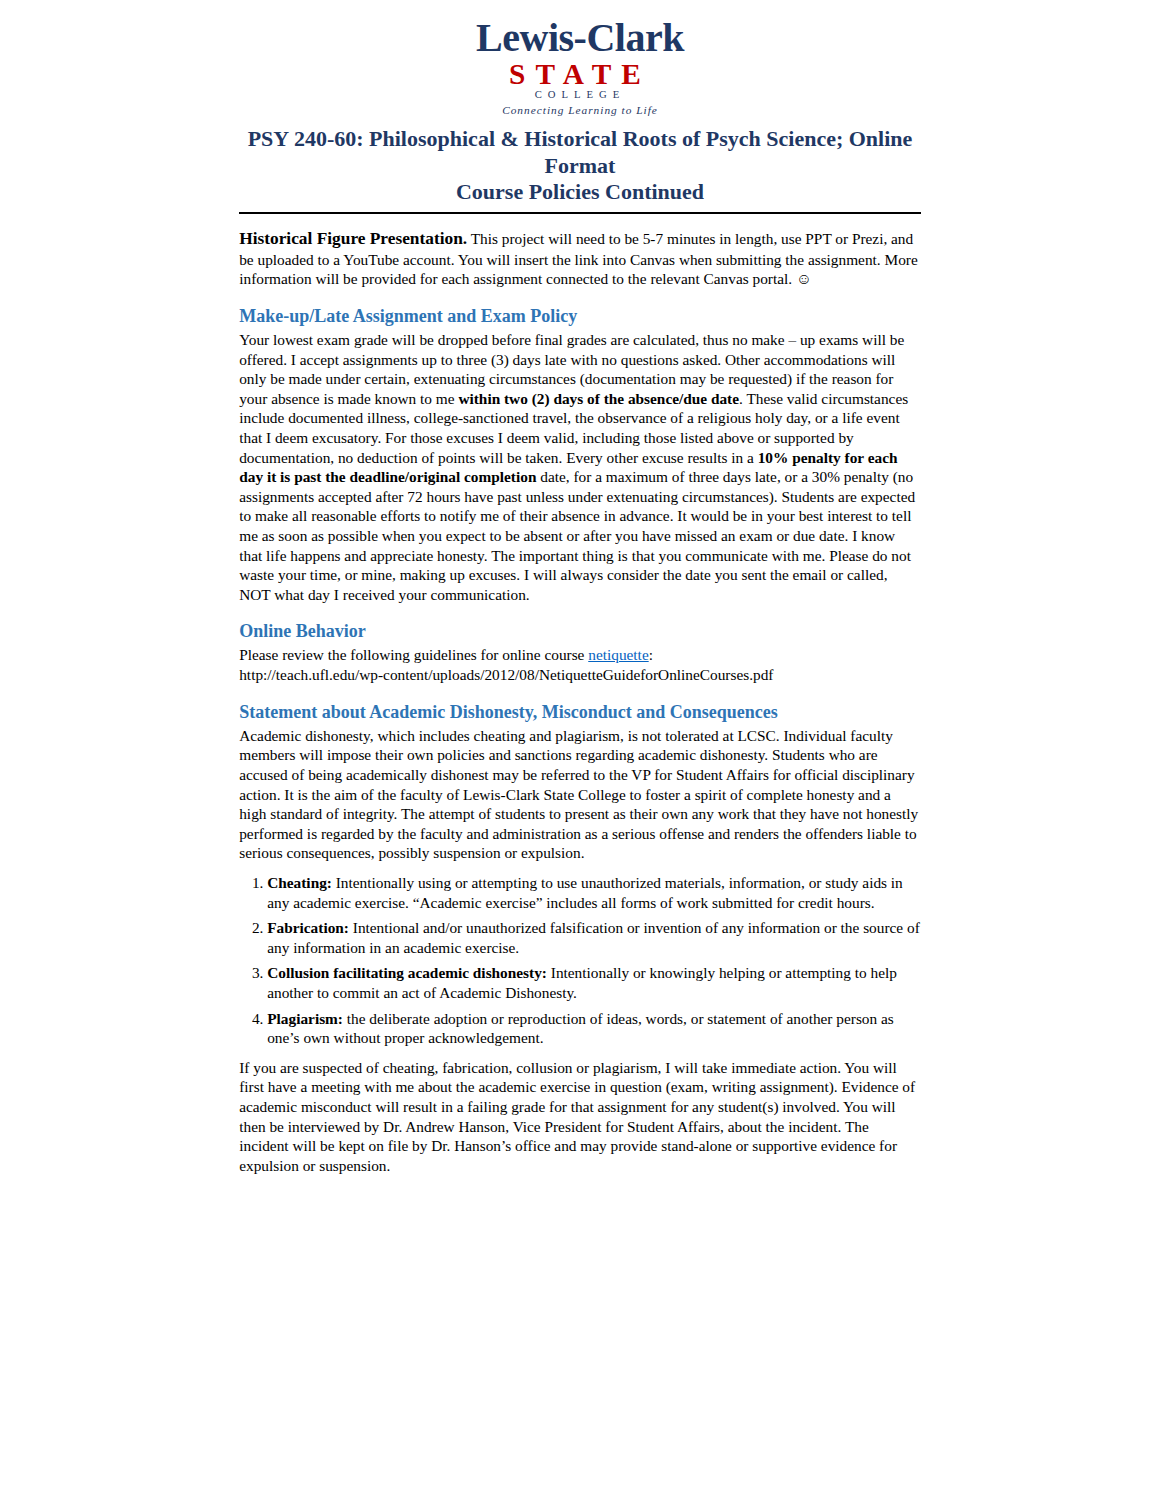Lewis-Clark
STATE
COLLEGE
Connecting Learning to Life
PSY 240-60: Philosophical & Historical Roots of Psych Science; Online Format
Course Policies Continued
Historical Figure Presentation. This project will need to be 5-7 minutes in length, use PPT or Prezi, and be uploaded to a YouTube account. You will insert the link into Canvas when submitting the assignment. More information will be provided for each assignment connected to the relevant Canvas portal. ☺
Make-up/Late Assignment and Exam Policy
Your lowest exam grade will be dropped before final grades are calculated, thus no make – up exams will be offered. I accept assignments up to three (3) days late with no questions asked. Other accommodations will only be made under certain, extenuating circumstances (documentation may be requested) if the reason for your absence is made known to me within two (2) days of the absence/due date. These valid circumstances include documented illness, college-sanctioned travel, the observance of a religious holy day, or a life event that I deem excusatory. For those excuses I deem valid, including those listed above or supported by documentation, no deduction of points will be taken. Every other excuse results in a 10% penalty for each day it is past the deadline/original completion date, for a maximum of three days late, or a 30% penalty (no assignments accepted after 72 hours have past unless under extenuating circumstances). Students are expected to make all reasonable efforts to notify me of their absence in advance. It would be in your best interest to tell me as soon as possible when you expect to be absent or after you have missed an exam or due date. I know that life happens and appreciate honesty. The important thing is that you communicate with me. Please do not waste your time, or mine, making up excuses. I will always consider the date you sent the email or called, NOT what day I received your communication.
Online Behavior
Please review the following guidelines for online course netiquette:
http://teach.ufl.edu/wp-content/uploads/2012/08/NetiquetteGuideforOnlineCourses.pdf
Statement about Academic Dishonesty, Misconduct and Consequences
Academic dishonesty, which includes cheating and plagiarism, is not tolerated at LCSC. Individual faculty members will impose their own policies and sanctions regarding academic dishonesty. Students who are accused of being academically dishonest may be referred to the VP for Student Affairs for official disciplinary action. It is the aim of the faculty of Lewis-Clark State College to foster a spirit of complete honesty and a high standard of integrity. The attempt of students to present as their own any work that they have not honestly performed is regarded by the faculty and administration as a serious offense and renders the offenders liable to serious consequences, possibly suspension or expulsion.
Cheating: Intentionally using or attempting to use unauthorized materials, information, or study aids in any academic exercise. “Academic exercise” includes all forms of work submitted for credit hours.
Fabrication: Intentional and/or unauthorized falsification or invention of any information or the source of any information in an academic exercise.
Collusion facilitating academic dishonesty: Intentionally or knowingly helping or attempting to help another to commit an act of Academic Dishonesty.
Plagiarism: the deliberate adoption or reproduction of ideas, words, or statement of another person as one’s own without proper acknowledgement.
If you are suspected of cheating, fabrication, collusion or plagiarism, I will take immediate action. You will first have a meeting with me about the academic exercise in question (exam, writing assignment). Evidence of academic misconduct will result in a failing grade for that assignment for any student(s) involved. You will then be interviewed by Dr. Andrew Hanson, Vice President for Student Affairs, about the incident. The incident will be kept on file by Dr. Hanson’s office and may provide stand-alone or supportive evidence for expulsion or suspension.